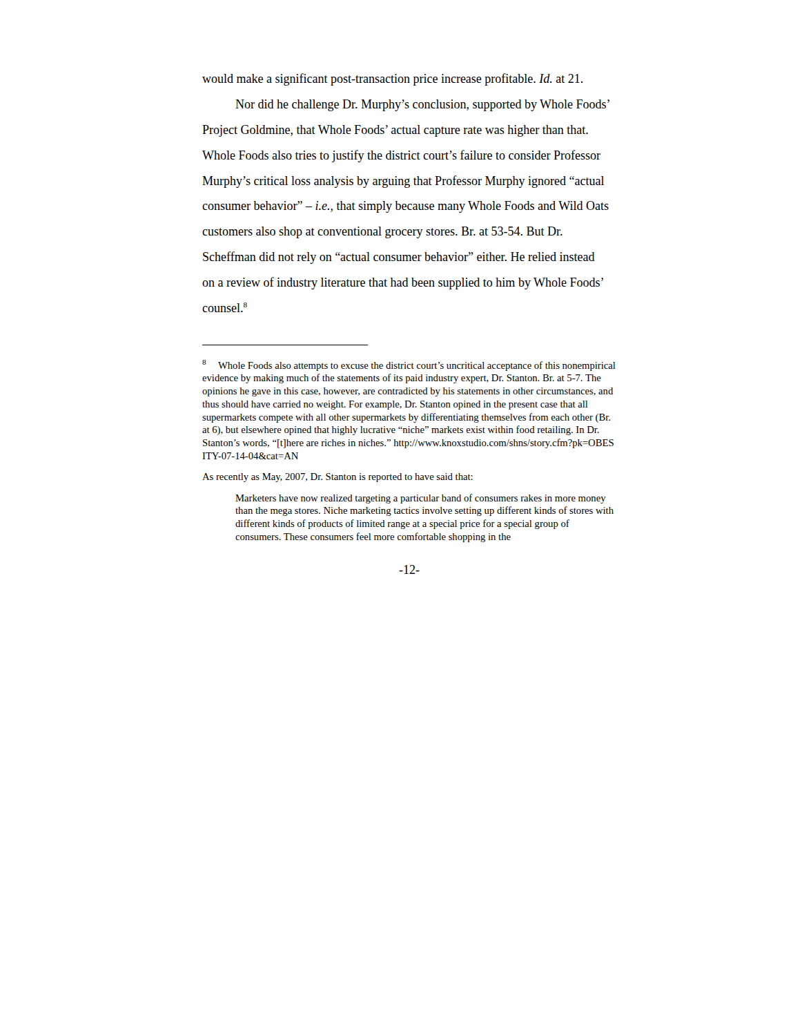would make a significant post-transaction price increase profitable. Id. at 21.
Nor did he challenge Dr. Murphy’s conclusion, supported by Whole Foods’
Project Goldmine, that Whole Foods’ actual capture rate was higher than that.
Whole Foods also tries to justify the district court’s failure to consider Professor
Murphy’s critical loss analysis by arguing that Professor Murphy ignored “actual
consumer behavior” – i.e., that simply because many Whole Foods and Wild Oats
customers also shop at conventional grocery stores. Br. at 53-54. But Dr.
Scheffman did not rely on “actual consumer behavior” either. He relied instead
on a review of industry literature that had been supplied to him by Whole Foods’
counsel.8
8 Whole Foods also attempts to excuse the district court’s uncritical acceptance of this nonempirical evidence by making much of the statements of its paid industry expert, Dr. Stanton. Br. at 5-7. The opinions he gave in this case, however, are contradicted by his statements in other circumstances, and thus should have carried no weight. For example, Dr. Stanton opined in the present case that all supermarkets compete with all other supermarkets by differentiating themselves from each other (Br. at 6), but elsewhere opined that highly lucrative “niche” markets exist within food retailing. In Dr. Stanton’s words, “[t]here are riches in niches.” http://www.knoxstudio.com/shns/story.cfm?pk=OBESITY-07-14-04&cat=AN
As recently as May, 2007, Dr. Stanton is reported to have said that:
Marketers have now realized targeting a particular band of consumers rakes in more money than the mega stores. Niche marketing tactics involve setting up different kinds of stores with different kinds of products of limited range at a special price for a special group of consumers. These consumers feel more comfortable shopping in the
-12-